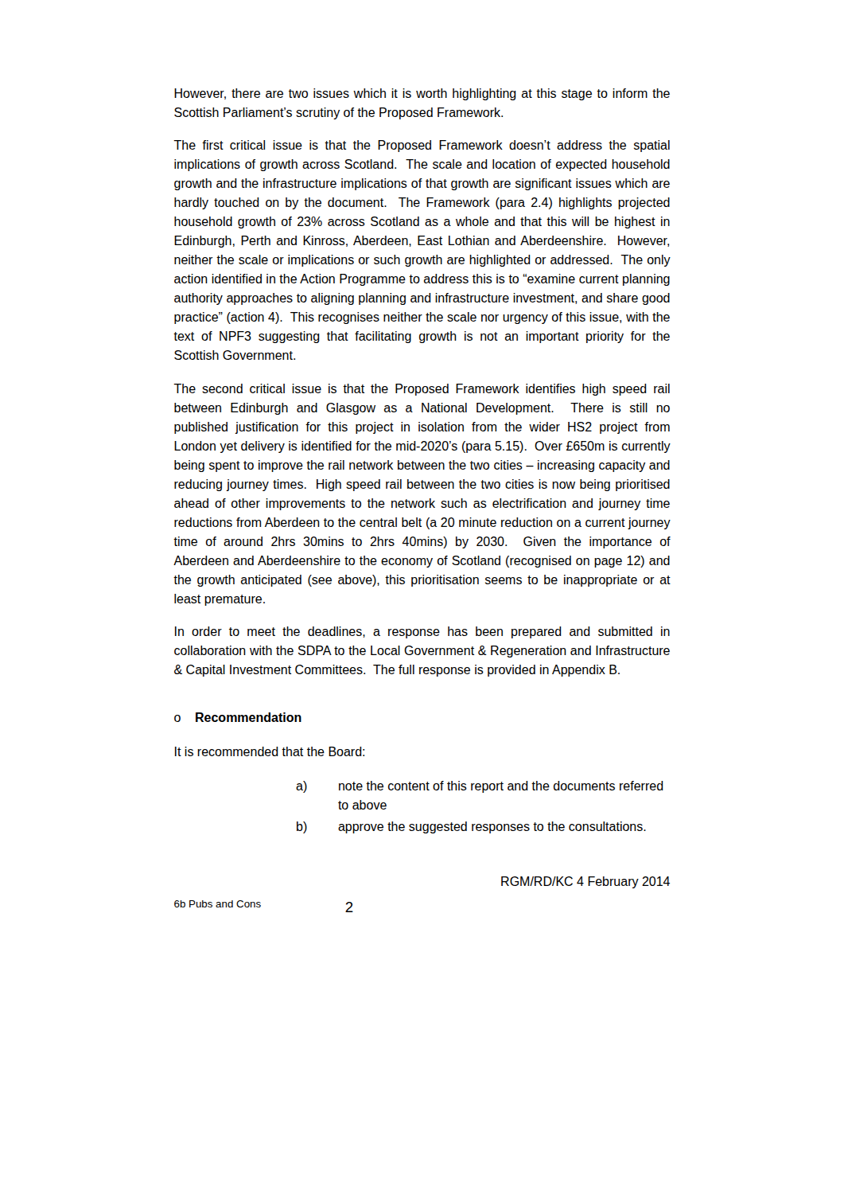However, there are two issues which it is worth highlighting at this stage to inform the Scottish Parliament’s scrutiny of the Proposed Framework.
The first critical issue is that the Proposed Framework doesn’t address the spatial implications of growth across Scotland. The scale and location of expected household growth and the infrastructure implications of that growth are significant issues which are hardly touched on by the document. The Framework (para 2.4) highlights projected household growth of 23% across Scotland as a whole and that this will be highest in Edinburgh, Perth and Kinross, Aberdeen, East Lothian and Aberdeenshire. However, neither the scale or implications or such growth are highlighted or addressed. The only action identified in the Action Programme to address this is to “examine current planning authority approaches to aligning planning and infrastructure investment, and share good practice” (action 4). This recognises neither the scale nor urgency of this issue, with the text of NPF3 suggesting that facilitating growth is not an important priority for the Scottish Government.
The second critical issue is that the Proposed Framework identifies high speed rail between Edinburgh and Glasgow as a National Development. There is still no published justification for this project in isolation from the wider HS2 project from London yet delivery is identified for the mid-2020’s (para 5.15). Over £650m is currently being spent to improve the rail network between the two cities – increasing capacity and reducing journey times. High speed rail between the two cities is now being prioritised ahead of other improvements to the network such as electrification and journey time reductions from Aberdeen to the central belt (a 20 minute reduction on a current journey time of around 2hrs 30mins to 2hrs 40mins) by 2030. Given the importance of Aberdeen and Aberdeenshire to the economy of Scotland (recognised on page 12) and the growth anticipated (see above), this prioritisation seems to be inappropriate or at least premature.
In order to meet the deadlines, a response has been prepared and submitted in collaboration with the SDPA to the Local Government & Regeneration and Infrastructure & Capital Investment Committees. The full response is provided in Appendix B.
Recommendation
It is recommended that the Board:
| a) | note the content of this report and the documents referred to above |
| b) | approve the suggested responses to the consultations. |
RGM/RD/KC 4 February 2014
6b Pubs and Cons 2